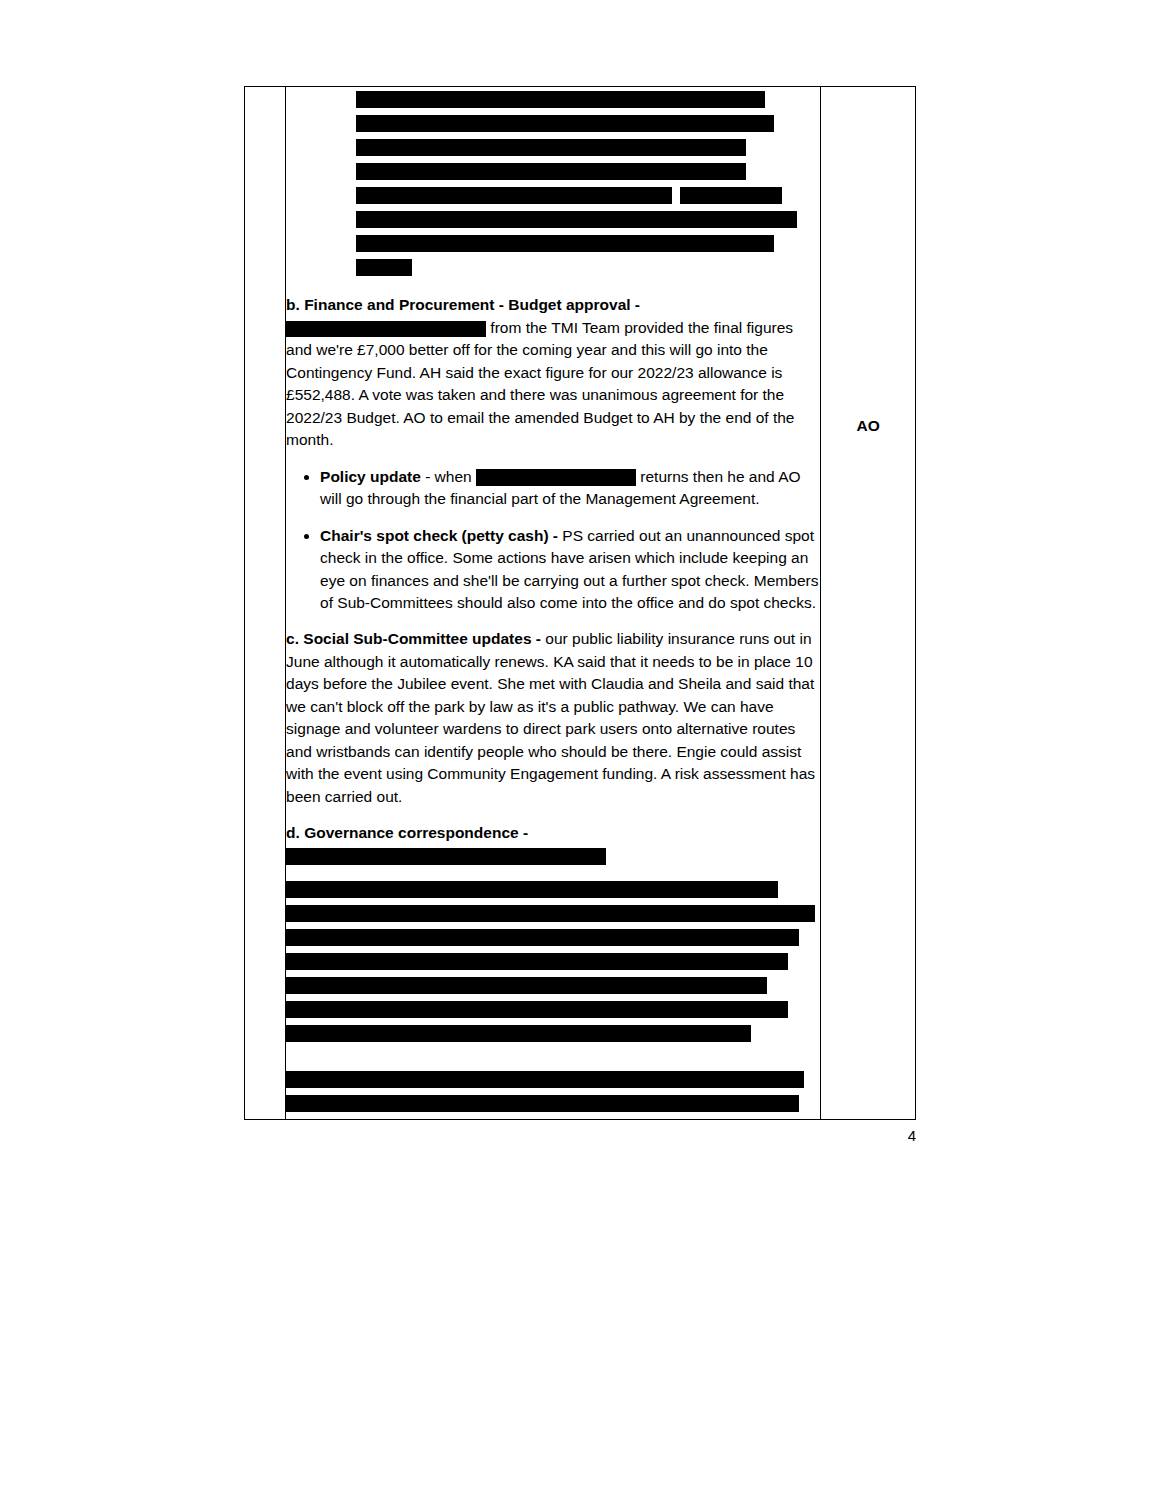| | b. Finance and Procurement - Budget approval - from the TMI Team provided the final figures and we're £7,000 better off for the coming year and this will go into the Contingency Fund. AH said the exact figure for our 2022/23 allowance is £552,488. A vote was taken and there was unanimous agreement for the 2022/23 Budget. AO to email the amended Budget to AH by the end of the month. Policy update - when returns then he and AO will go through the financial part of the Management Agreement. Chair's spot check (petty cash) - PS carried out an unannounced spot check in the office. Some actions have arisen which include keeping an eye on finances and she'll be carrying out a further spot check. Members of Sub-Committees should also come into the office and do spot checks. c. Social Sub-Committee updates - our public liability insurance runs out in June although it automatically renews. KA said that it needs to be in place 10 days before the Jubilee event. She met with Claudia and Sheila and said that we can't block off the park by law as it's a public pathway. We can have signage and volunteer wardens to direct park users onto alternative routes and wristbands can identify people who should be there. Engie could assist with the event using Community Engagement funding. A risk assessment has been carried out. d. Governance correspondence - | AO |
4